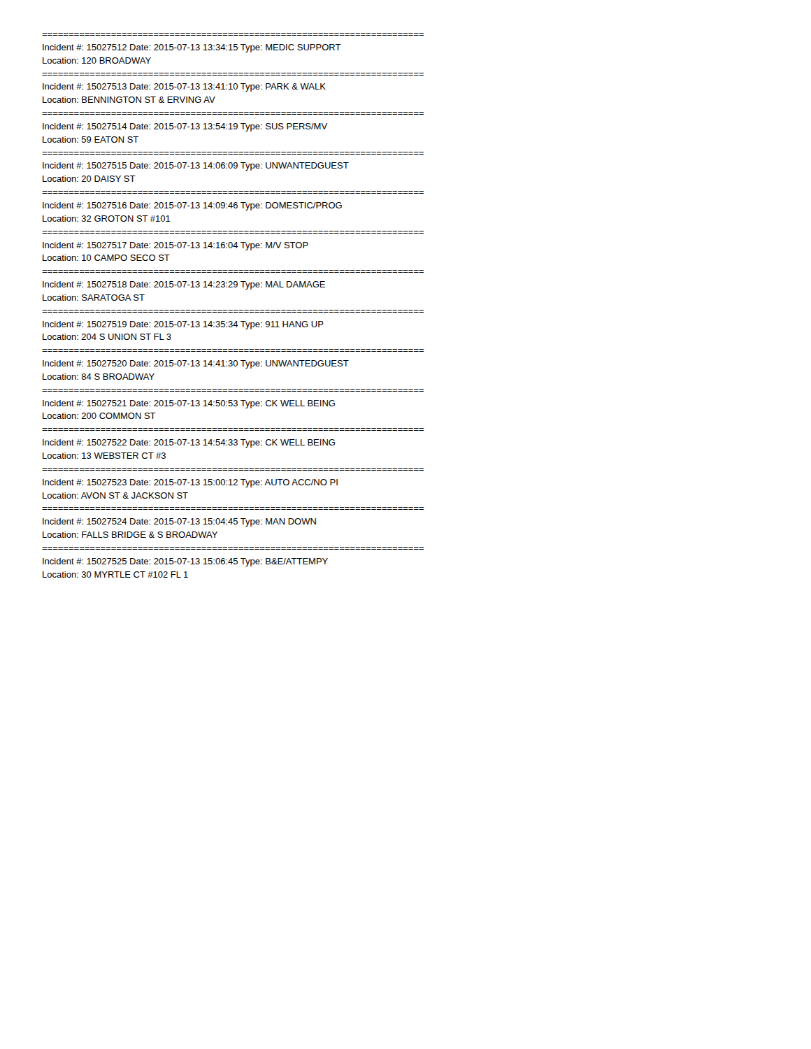========================================================================
Incident #: 15027512 Date: 2015-07-13 13:34:15 Type: MEDIC SUPPORT
Location: 120 BROADWAY
========================================================================
Incident #: 15027513 Date: 2015-07-13 13:41:10 Type: PARK & WALK
Location: BENNINGTON ST & ERVING AV
========================================================================
Incident #: 15027514 Date: 2015-07-13 13:54:19 Type: SUS PERS/MV
Location: 59 EATON ST
========================================================================
Incident #: 15027515 Date: 2015-07-13 14:06:09 Type: UNWANTEDGUEST
Location: 20 DAISY ST
========================================================================
Incident #: 15027516 Date: 2015-07-13 14:09:46 Type: DOMESTIC/PROG
Location: 32 GROTON ST #101
========================================================================
Incident #: 15027517 Date: 2015-07-13 14:16:04 Type: M/V STOP
Location: 10 CAMPO SECO ST
========================================================================
Incident #: 15027518 Date: 2015-07-13 14:23:29 Type: MAL DAMAGE
Location: SARATOGA ST
========================================================================
Incident #: 15027519 Date: 2015-07-13 14:35:34 Type: 911 HANG UP
Location: 204 S UNION ST FL 3
========================================================================
Incident #: 15027520 Date: 2015-07-13 14:41:30 Type: UNWANTEDGUEST
Location: 84 S BROADWAY
========================================================================
Incident #: 15027521 Date: 2015-07-13 14:50:53 Type: CK WELL BEING
Location: 200 COMMON ST
========================================================================
Incident #: 15027522 Date: 2015-07-13 14:54:33 Type: CK WELL BEING
Location: 13 WEBSTER CT #3
========================================================================
Incident #: 15027523 Date: 2015-07-13 15:00:12 Type: AUTO ACC/NO PI
Location: AVON ST & JACKSON ST
========================================================================
Incident #: 15027524 Date: 2015-07-13 15:04:45 Type: MAN DOWN
Location: FALLS BRIDGE & S BROADWAY
========================================================================
Incident #: 15027525 Date: 2015-07-13 15:06:45 Type: B&E/ATTEMPY
Location: 30 MYRTLE CT #102 FL 1